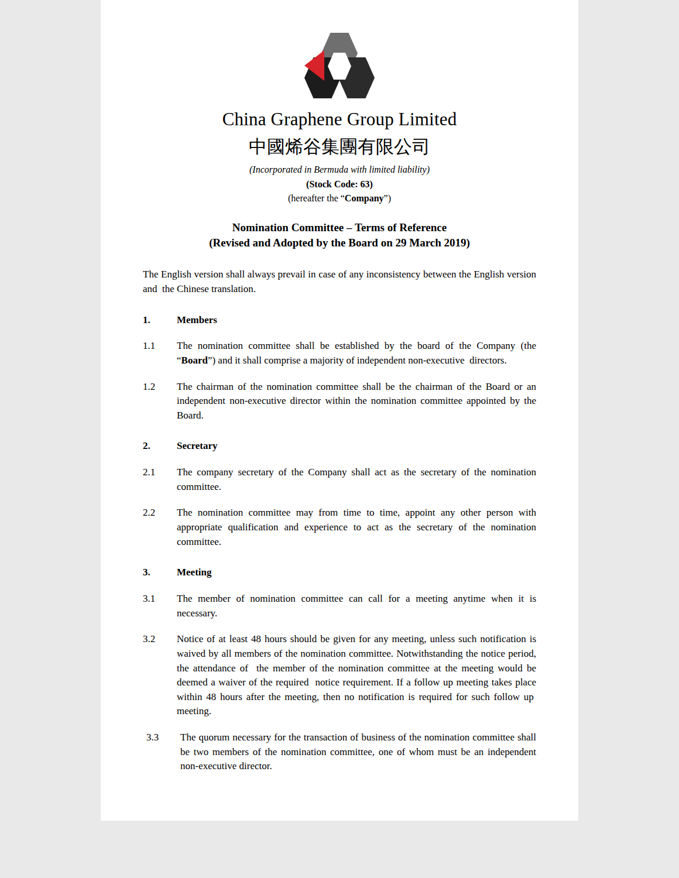China Graphene Group Limited
中國烯谷集團有限公司
(Incorporated in Bermuda with limited liability)
(Stock Code: 63)
(hereafter the “Company”)
Nomination Committee – Terms of Reference
(Revised and Adopted by the Board on 29 March 2019)
The English version shall always prevail in case of any inconsistency between the English version and the Chinese translation.
1.
Members
1.1
The nomination committee shall be established by the board of the Company (the “Board”) and it shall comprise a majority of independent non-executive directors.
1.2
The chairman of the nomination committee shall be the chairman of the Board or an independent non-executive director within the nomination committee appointed by the Board.
2.
Secretary
2.1
The company secretary of the Company shall act as the secretary of the nomination committee.
2.2
The nomination committee may from time to time, appoint any other person with appropriate qualification and experience to act as the secretary of the nomination committee.
3.
Meeting
3.1
The member of nomination committee can call for a meeting anytime when it is necessary.
3.2
Notice of at least 48 hours should be given for any meeting, unless such notification is waived by all members of the nomination committee. Notwithstanding the notice period, the attendance of the member of the nomination committee at the meeting would be deemed a waiver of the required notice requirement. If a follow up meeting takes place within 48 hours after the meeting, then no notification is required for such follow up meeting.
3.3
The quorum necessary for the transaction of business of the nomination committee shall be two members of the nomination committee, one of whom must be an independent non-executive director.